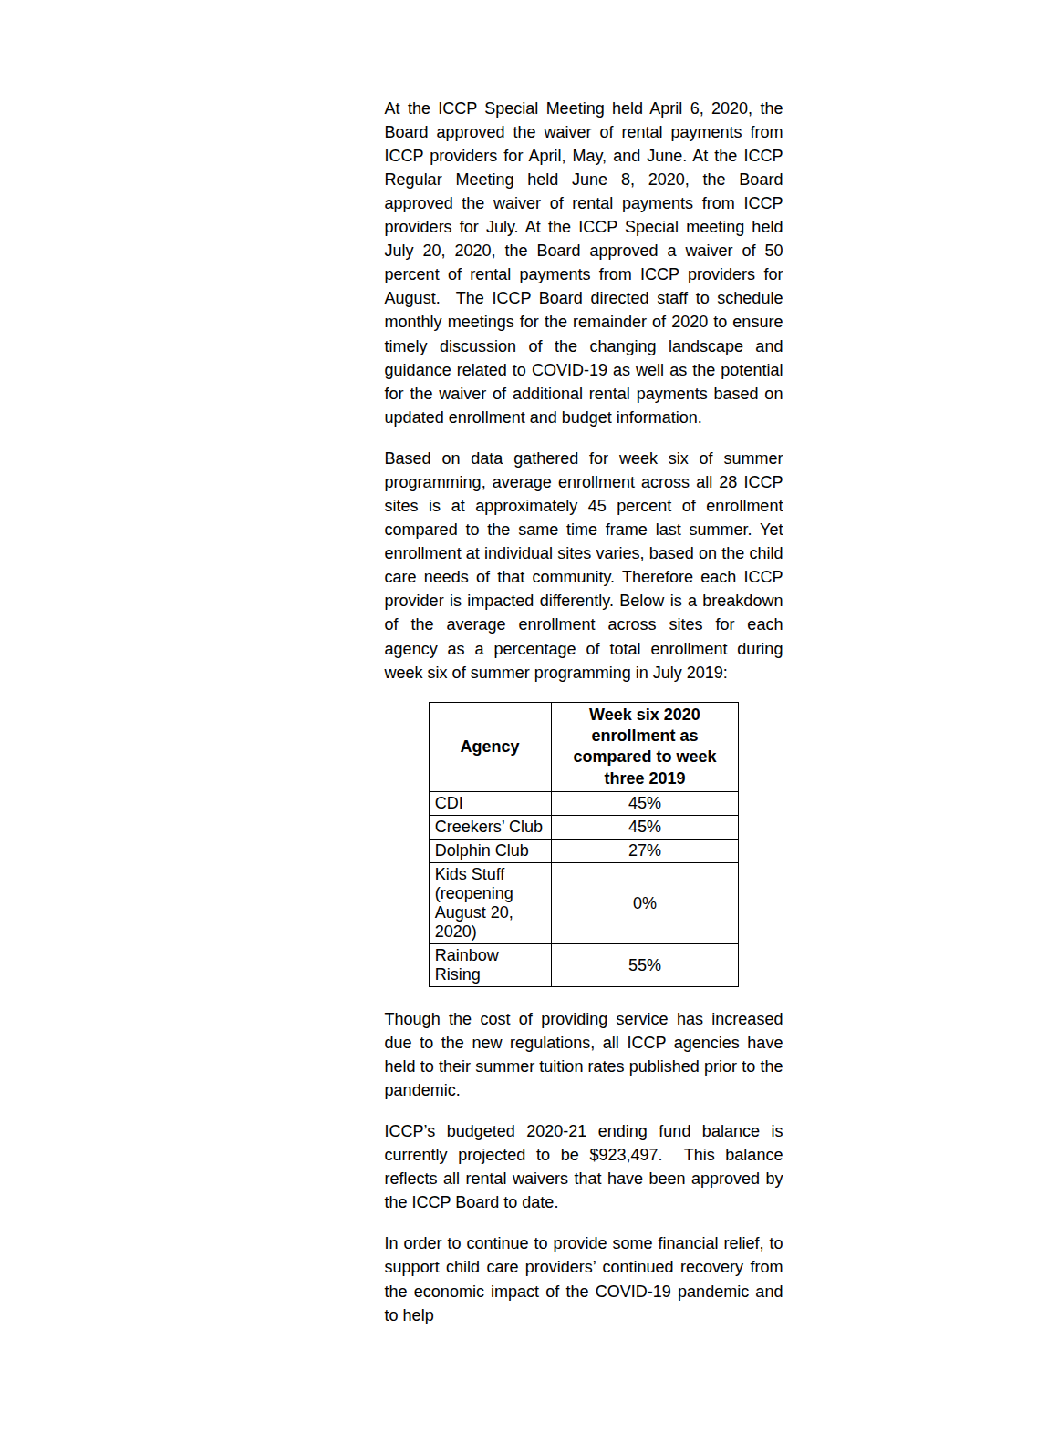At the ICCP Special Meeting held April 6, 2020, the Board approved the waiver of rental payments from ICCP providers for April, May, and June. At the ICCP Regular Meeting held June 8, 2020, the Board approved the waiver of rental payments from ICCP providers for July. At the ICCP Special meeting held July 20, 2020, the Board approved a waiver of 50 percent of rental payments from ICCP providers for August. The ICCP Board directed staff to schedule monthly meetings for the remainder of 2020 to ensure timely discussion of the changing landscape and guidance related to COVID-19 as well as the potential for the waiver of additional rental payments based on updated enrollment and budget information.
Based on data gathered for week six of summer programming, average enrollment across all 28 ICCP sites is at approximately 45 percent of enrollment compared to the same time frame last summer. Yet enrollment at individual sites varies, based on the child care needs of that community. Therefore each ICCP provider is impacted differently. Below is a breakdown of the average enrollment across sites for each agency as a percentage of total enrollment during week six of summer programming in July 2019:
| Agency | Week six 2020 enrollment as compared to week three 2019 |
| --- | --- |
| CDI | 45% |
| Creekers’ Club | 45% |
| Dolphin Club | 27% |
| Kids Stuff (reopening August 20, 2020) | 0% |
| Rainbow Rising | 55% |
Though the cost of providing service has increased due to the new regulations, all ICCP agencies have held to their summer tuition rates published prior to the pandemic.
ICCP’s budgeted 2020-21 ending fund balance is currently projected to be $923,497. This balance reflects all rental waivers that have been approved by the ICCP Board to date.
In order to continue to provide some financial relief, to support child care providers’ continued recovery from the economic impact of the COVID-19 pandemic and to help